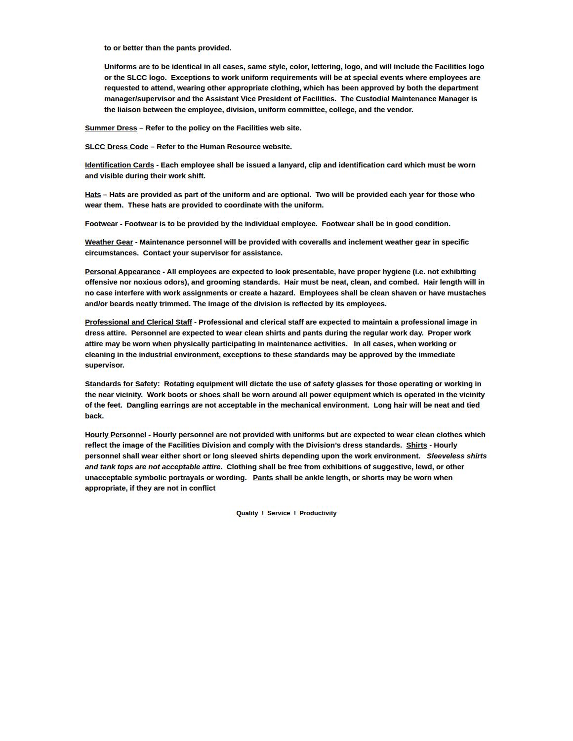to or better than the pants provided.
Uniforms are to be identical in all cases, same style, color, lettering, logo, and will include the Facilities logo or the SLCC logo. Exceptions to work uniform requirements will be at special events where employees are requested to attend, wearing other appropriate clothing, which has been approved by both the department manager/supervisor and the Assistant Vice President of Facilities. The Custodial Maintenance Manager is the liaison between the employee, division, uniform committee, college, and the vendor.
Summer Dress – Refer to the policy on the Facilities web site.
SLCC Dress Code – Refer to the Human Resource website.
Identification Cards - Each employee shall be issued a lanyard, clip and identification card which must be worn and visible during their work shift.
Hats – Hats are provided as part of the uniform and are optional. Two will be provided each year for those who wear them. These hats are provided to coordinate with the uniform.
Footwear - Footwear is to be provided by the individual employee. Footwear shall be in good condition.
Weather Gear - Maintenance personnel will be provided with coveralls and inclement weather gear in specific circumstances. Contact your supervisor for assistance.
Personal Appearance - All employees are expected to look presentable, have proper hygiene (i.e. not exhibiting offensive nor noxious odors), and grooming standards. Hair must be neat, clean, and combed. Hair length will in no case interfere with work assignments or create a hazard. Employees shall be clean shaven or have mustaches and/or beards neatly trimmed. The image of the division is reflected by its employees.
Professional and Clerical Staff - Professional and clerical staff are expected to maintain a professional image in dress attire. Personnel are expected to wear clean shirts and pants during the regular work day. Proper work attire may be worn when physically participating in maintenance activities. In all cases, when working or cleaning in the industrial environment, exceptions to these standards may be approved by the immediate supervisor.
Standards for Safety: Rotating equipment will dictate the use of safety glasses for those operating or working in the near vicinity. Work boots or shoes shall be worn around all power equipment which is operated in the vicinity of the feet. Dangling earrings are not acceptable in the mechanical environment. Long hair will be neat and tied back.
Hourly Personnel - Hourly personnel are not provided with uniforms but are expected to wear clean clothes which reflect the image of the Facilities Division and comply with the Division’s dress standards. Shirts - Hourly personnel shall wear either short or long sleeved shirts depending upon the work environment. Sleeveless shirts and tank tops are not acceptable attire. Clothing shall be free from exhibitions of suggestive, lewd, or other unacceptable symbolic portrayals or wording. Pants shall be ankle length, or shorts may be worn when appropriate, if they are not in conflict
Quality ! Service ! Productivity